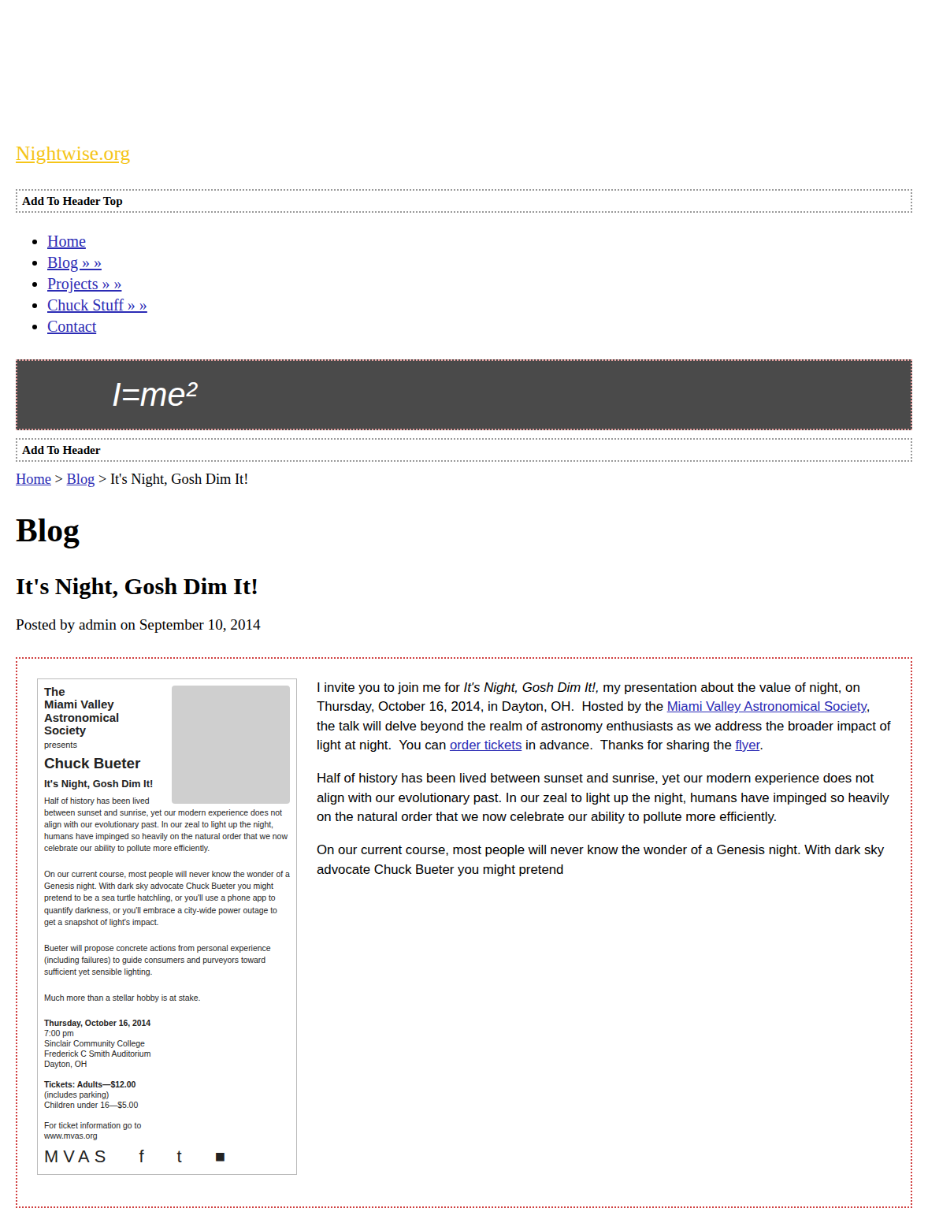Nightwise.org
Add To Header Top
Home
Blog » »
Projects » »
Chuck Stuff » »
Contact
I=me²
Add To Header
Home > Blog > It's Night, Gosh Dim It!
Blog
It's Night, Gosh Dim It!
Posted by admin on September 10, 2014
The
Miami Valley
Astronomical
Society
presents
Chuck Bueter
It's Night, Gosh Dim It!
Half of history has been lived between sunset and sunrise, yet our modern experience does not align with our evolutionary past. In our zeal to light up the night, humans have impinged so heavily on the natural order that we now celebrate our ability to pollute more efficiently.
On our current course, most people will never know the wonder of a Genesis night. With dark sky advocate Chuck Bueter you might pretend to be a sea turtle hatchling, or you'll use a phone app to quantify darkness, or you'll embrace a city-wide power outage to get a snapshot of light's impact.
Bueter will propose concrete actions from personal experience (including failures) to guide consumers and purveyors toward sufficient yet sensible lighting.
Much more than a stellar hobby is at stake.
Thursday, October 16, 2014
7:00 pm
Sinclair Community College
Frederick C Smith Auditorium
Dayton, OH
Tickets: Adults—$12.00
(includes parking)
Children under 16—$5.00
For ticket information go to
www.mvas.org
MVAS f t ■
I invite you to join me for It's Night, Gosh Dim It!, my presentation about the value of night, on Thursday, October 16, 2014, in Dayton, OH. Hosted by the Miami Valley Astronomical Society, the talk will delve beyond the realm of astronomy enthusiasts as we address the broader impact of light at night. You can order tickets in advance. Thanks for sharing the flyer.
Half of history has been lived between sunset and sunrise, yet our modern experience does not align with our evolutionary past. In our zeal to light up the night, humans have impinged so heavily on the natural order that we now celebrate our ability to pollute more efficiently.
On our current course, most people will never know the wonder of a Genesis night. With dark sky advocate Chuck Bueter you might pretend